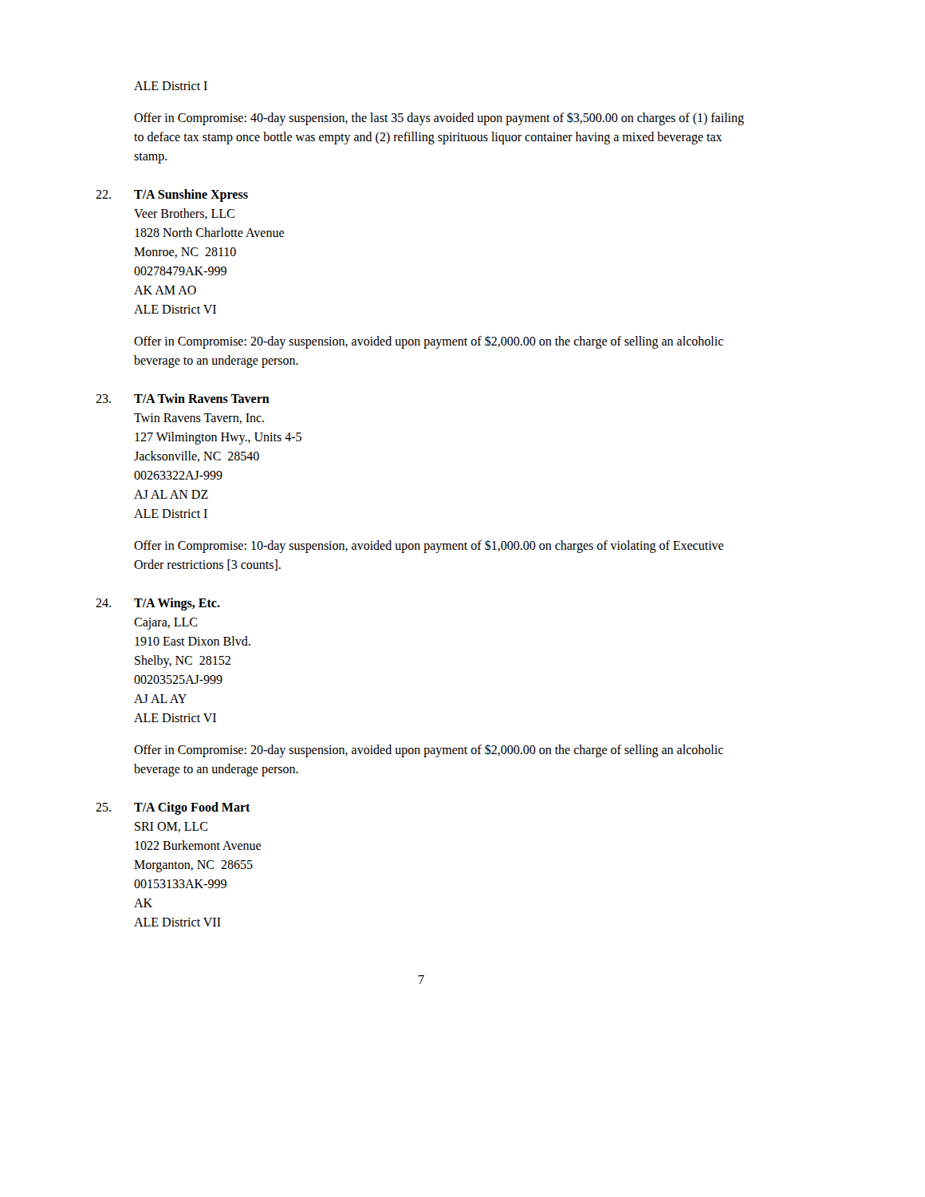ALE District I
Offer in Compromise: 40-day suspension, the last 35 days avoided upon payment of $3,500.00 on charges of (1) failing to deface tax stamp once bottle was empty and (2) refilling spirituous liquor container having a mixed beverage tax stamp.
22.
T/A Sunshine Xpress
Veer Brothers, LLC
1828 North Charlotte Avenue
Monroe, NC 28110
00278479AK-999
AK AM AO
ALE District VI
Offer in Compromise: 20-day suspension, avoided upon payment of $2,000.00 on the charge of selling an alcoholic beverage to an underage person.
23.
T/A Twin Ravens Tavern
Twin Ravens Tavern, Inc.
127 Wilmington Hwy., Units 4-5
Jacksonville, NC 28540
00263322AJ-999
AJ AL AN DZ
ALE District I
Offer in Compromise: 10-day suspension, avoided upon payment of $1,000.00 on charges of violating of Executive Order restrictions [3 counts].
24.
T/A Wings, Etc.
Cajara, LLC
1910 East Dixon Blvd.
Shelby, NC 28152
00203525AJ-999
AJ AL AY
ALE District VI
Offer in Compromise: 20-day suspension, avoided upon payment of $2,000.00 on the charge of selling an alcoholic beverage to an underage person.
25.
T/A Citgo Food Mart
SRI OM, LLC
1022 Burkemont Avenue
Morganton, NC 28655
00153133AK-999
AK
ALE District VII
7